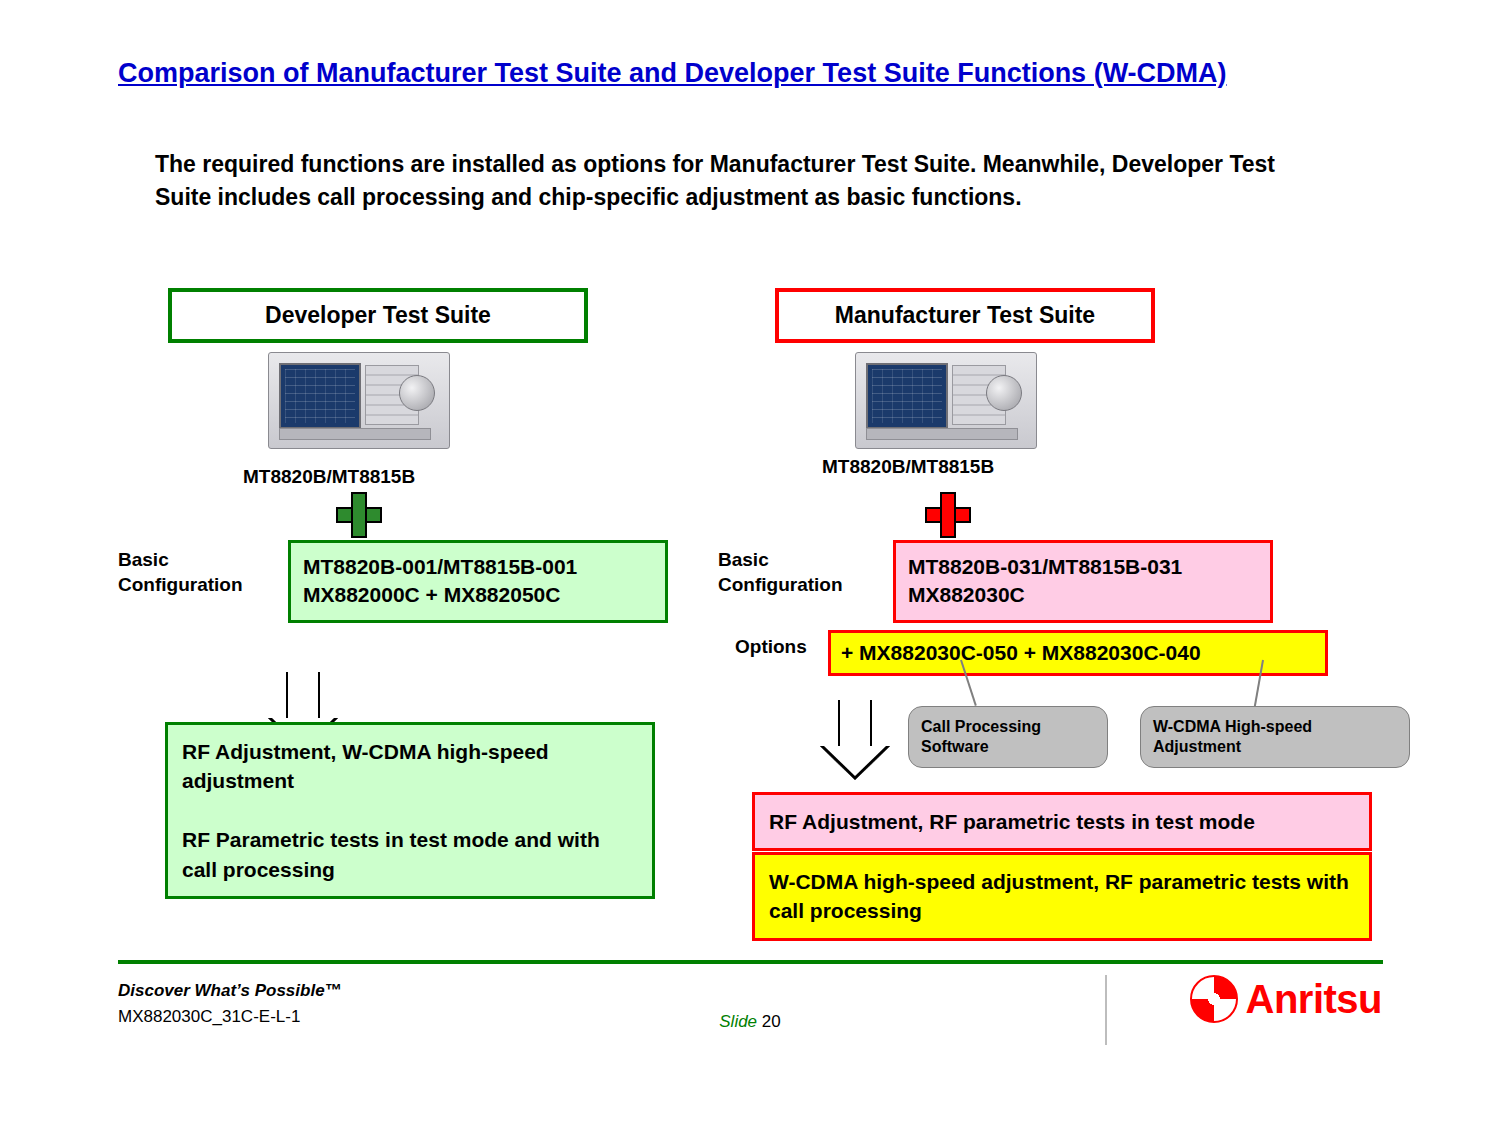Comparison of Manufacturer Test Suite and Developer Test Suite Functions (W-CDMA)
The required functions are installed as options for Manufacturer Test Suite. Meanwhile, Developer Test Suite includes call processing and chip-specific adjustment as basic functions.
Developer Test Suite
Manufacturer Test Suite
MT8820B/MT8815B
MT8820B/MT8815B
Basic
Configuration
Basic
Configuration
MT8820B-001/MT8815B-001
MX882000C + MX882050C
MT8820B-031/MT8815B-031
MX882030C
Options
+ MX882030C-050 + MX882030C-040
Call Processing Software
W-CDMA High-speed Adjustment
RF Adjustment, W-CDMA high-speed adjustment
RF Parametric tests in test mode and with call processing
RF Adjustment, RF parametric tests in test mode
W-CDMA high-speed adjustment, RF parametric tests with call processing
Discover What’s Possible™
MX882030C_31C-E-L-1
Slide 20
Anritsu